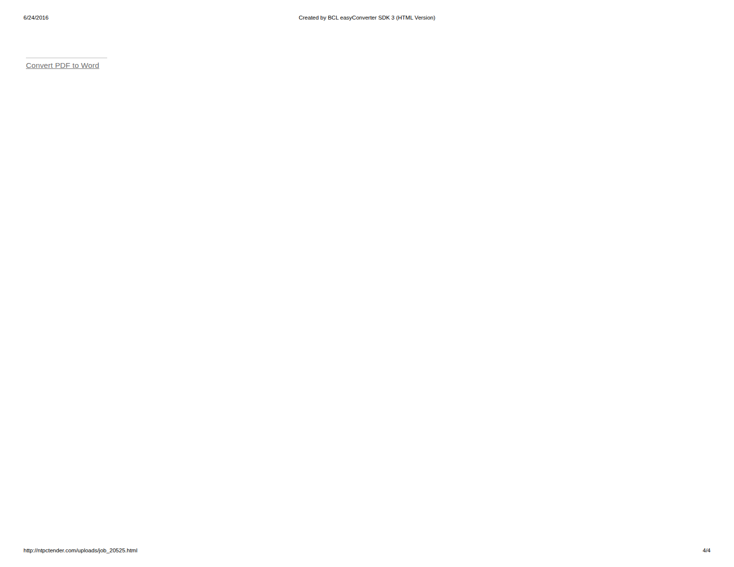6/24/2016
Created by BCL easyConverter SDK 3 (HTML Version)
Convert PDF to Word
http://ntpctender.com/uploads/job_20525.html
4/4